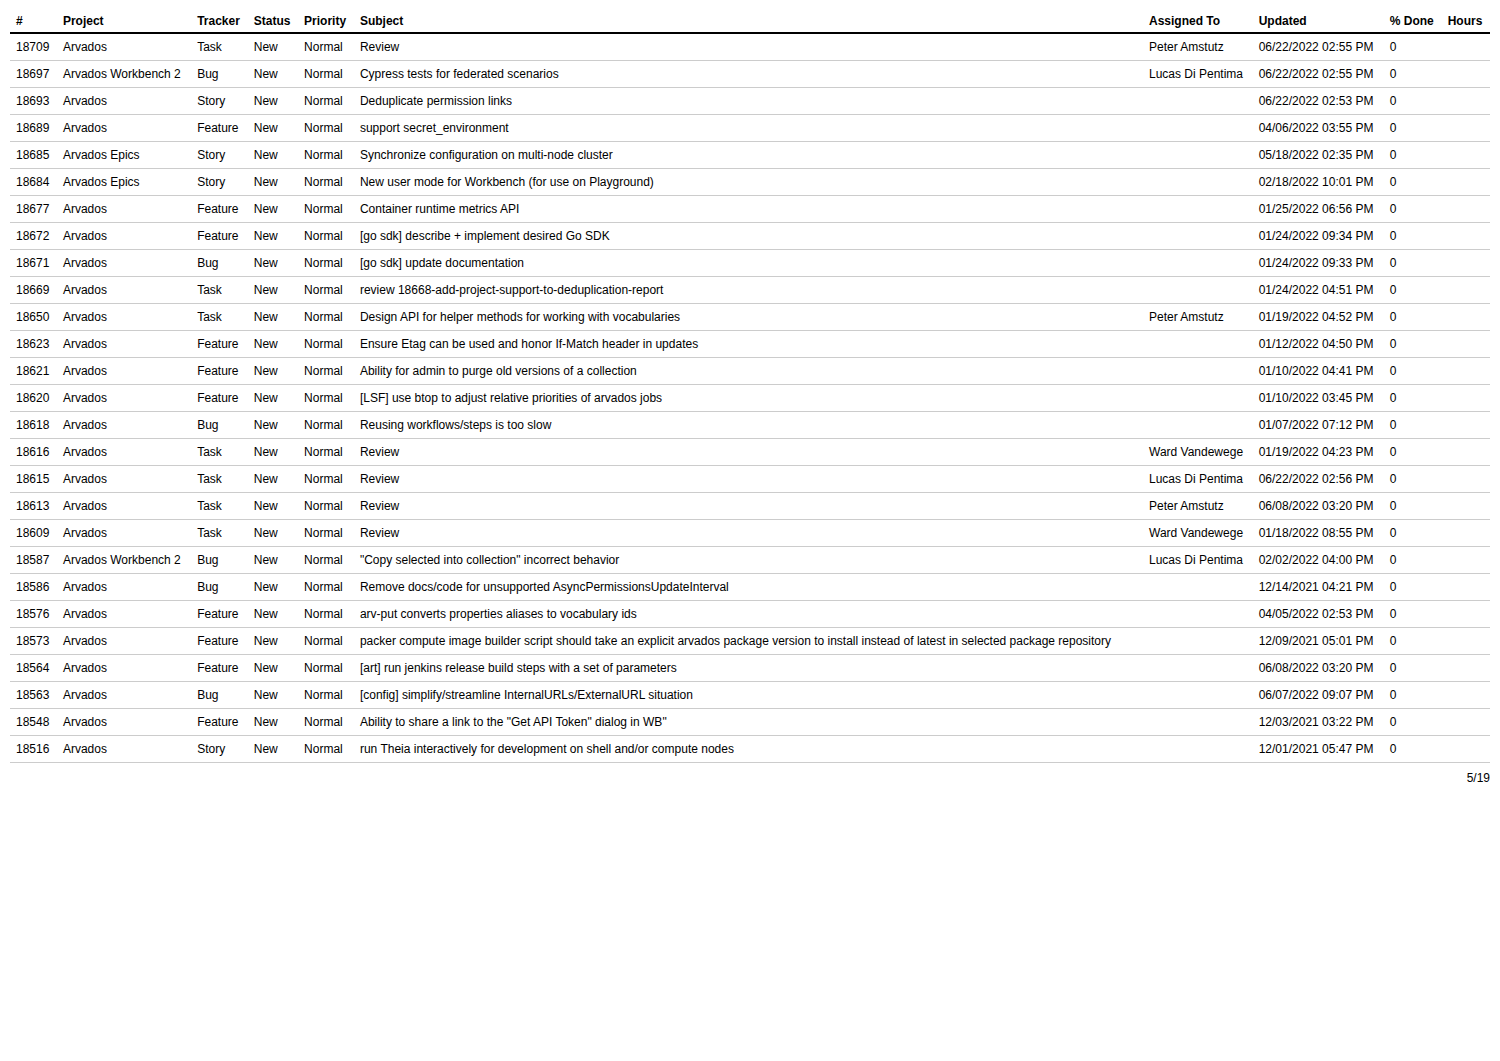| # | Project | Tracker | Status | Priority | Subject | Assigned To | Updated | % Done | Hours |
| --- | --- | --- | --- | --- | --- | --- | --- | --- | --- |
| 18709 | Arvados | Task | New | Normal | Review | Peter Amstutz | 06/22/2022 02:55 PM | 0 | |
| 18697 | Arvados Workbench 2 | Bug | New | Normal | Cypress tests for federated scenarios | Lucas Di Pentima | 06/22/2022 02:55 PM | 0 | |
| 18693 | Arvados | Story | New | Normal | Deduplicate permission links | | 06/22/2022 02:53 PM | 0 | |
| 18689 | Arvados | Feature | New | Normal | support secret_environment | | 04/06/2022 03:55 PM | 0 | |
| 18685 | Arvados Epics | Story | New | Normal | Synchronize configuration on multi-node cluster | | 05/18/2022 02:35 PM | 0 | |
| 18684 | Arvados Epics | Story | New | Normal | New user mode for Workbench (for use on Playground) | | 02/18/2022 10:01 PM | 0 | |
| 18677 | Arvados | Feature | New | Normal | Container runtime metrics API | | 01/25/2022 06:56 PM | 0 | |
| 18672 | Arvados | Feature | New | Normal | [go sdk] describe + implement desired Go SDK | | 01/24/2022 09:34 PM | 0 | |
| 18671 | Arvados | Bug | New | Normal | [go sdk] update documentation | | 01/24/2022 09:33 PM | 0 | |
| 18669 | Arvados | Task | New | Normal | review 18668-add-project-support-to-deduplication-report | | 01/24/2022 04:51 PM | 0 | |
| 18650 | Arvados | Task | New | Normal | Design API for helper methods for working with vocabularies | Peter Amstutz | 01/19/2022 04:52 PM | 0 | |
| 18623 | Arvados | Feature | New | Normal | Ensure Etag can be used and honor If-Match header in updates | | 01/12/2022 04:50 PM | 0 | |
| 18621 | Arvados | Feature | New | Normal | Ability for admin to purge old versions of a collection | | 01/10/2022 04:41 PM | 0 | |
| 18620 | Arvados | Feature | New | Normal | [LSF] use btop to adjust relative priorities of arvados jobs | | 01/10/2022 03:45 PM | 0 | |
| 18618 | Arvados | Bug | New | Normal | Reusing workflows/steps is too slow | | 01/07/2022 07:12 PM | 0 | |
| 18616 | Arvados | Task | New | Normal | Review | Ward Vandewege | 01/19/2022 04:23 PM | 0 | |
| 18615 | Arvados | Task | New | Normal | Review | Lucas Di Pentima | 06/22/2022 02:56 PM | 0 | |
| 18613 | Arvados | Task | New | Normal | Review | Peter Amstutz | 06/08/2022 03:20 PM | 0 | |
| 18609 | Arvados | Task | New | Normal | Review | Ward Vandewege | 01/18/2022 08:55 PM | 0 | |
| 18587 | Arvados Workbench 2 | Bug | New | Normal | "Copy selected into collection" incorrect behavior | Lucas Di Pentima | 02/02/2022 04:00 PM | 0 | |
| 18586 | Arvados | Bug | New | Normal | Remove docs/code for unsupported AsyncPermissionsUpdateInterval | | 12/14/2021 04:21 PM | 0 | |
| 18576 | Arvados | Feature | New | Normal | arv-put converts properties aliases to vocabulary ids | | 04/05/2022 02:53 PM | 0 | |
| 18573 | Arvados | Feature | New | Normal | packer compute image builder script should take an explicit arvados package version to install instead of latest in selected package repository | | 12/09/2021 05:01 PM | 0 | |
| 18564 | Arvados | Feature | New | Normal | [art] run jenkins release build steps with a set of parameters | | 06/08/2022 03:20 PM | 0 | |
| 18563 | Arvados | Bug | New | Normal | [config] simplify/streamline InternalURLs/ExternalURL situation | | 06/07/2022 09:07 PM | 0 | |
| 18548 | Arvados | Feature | New | Normal | Ability to share a link to the "Get API Token" dialog in WB" | | 12/03/2021 03:22 PM | 0 | |
| 18516 | Arvados | Story | New | Normal | run Theia interactively for development on shell and/or compute nodes | | 12/01/2021 05:47 PM | 0 | |
5/19